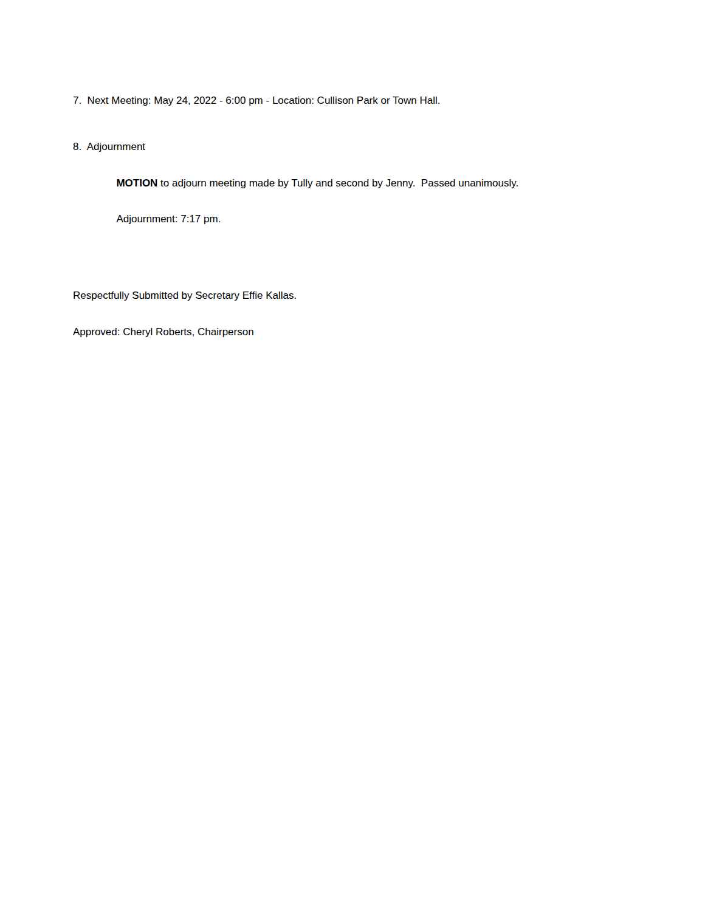7. Next Meeting: May 24, 2022 - 6:00 pm - Location: Cullison Park or Town Hall.
8. Adjournment
MOTION to adjourn meeting made by Tully and second by Jenny. Passed unanimously.
Adjournment: 7:17 pm.
Respectfully Submitted by Secretary Effie Kallas.
Approved: Cheryl Roberts, Chairperson